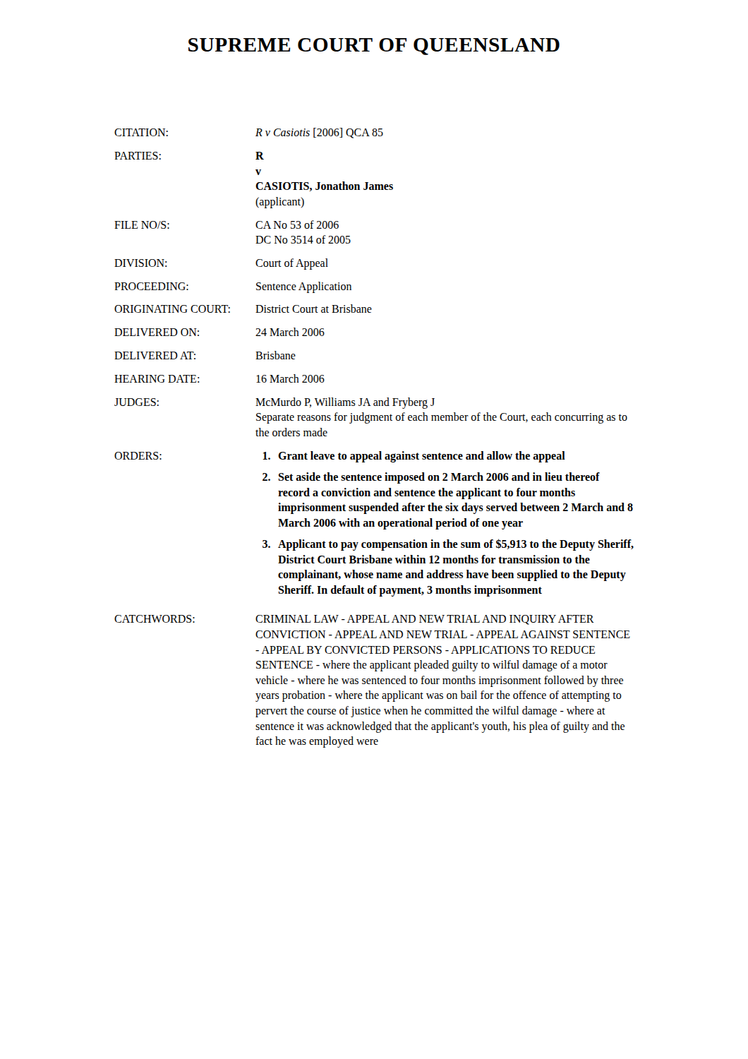SUPREME COURT OF QUEENSLAND
| Citation: | R v Casiotis [2006] QCA 85 |
| Parties: | R v CASIOTIS, Jonathon James (applicant) |
| File No/s: | CA No 53 of 2006 DC No 3514 of 2005 |
| Division: | Court of Appeal |
| Proceeding: | Sentence Application |
| Originating Court: | District Court at Brisbane |
| Delivered on: | 24 March 2006 |
| Delivered at: | Brisbane |
| Hearing Date: | 16 March 2006 |
| Judges: | McMurdo P, Williams JA and Fryberg J Separate reasons for judgment of each member of the Court, each concurring as to the orders made |
| Orders: | Grant leave to appeal against sentence and allow the appeal Set aside the sentence imposed on 2 March 2006 and in lieu thereof record a conviction and sentence the applicant to four months imprisonment suspended after the six days served between 2 March and 8 March 2006 with an operational period of one year Applicant to pay compensation in the sum of $5,913 to the Deputy Sheriff, District Court Brisbane within 12 months for transmission to the complainant, whose name and address have been supplied to the Deputy Sheriff. In default of payment, 3 months imprisonment |
| Catchwords: | CRIMINAL LAW - APPEAL AND NEW TRIAL AND INQUIRY AFTER CONVICTION - APPEAL AND NEW TRIAL - APPEAL AGAINST SENTENCE - APPEAL BY CONVICTED PERSONS - APPLICATIONS TO REDUCE SENTENCE - where the applicant pleaded guilty to wilful damage of a motor vehicle - where he was sentenced to four months imprisonment followed by three years probation - where the applicant was on bail for the offence of attempting to pervert the course of justice when he committed the wilful damage - where at sentence it was acknowledged that the applicant's youth, his plea of guilty and the fact he was employed were |